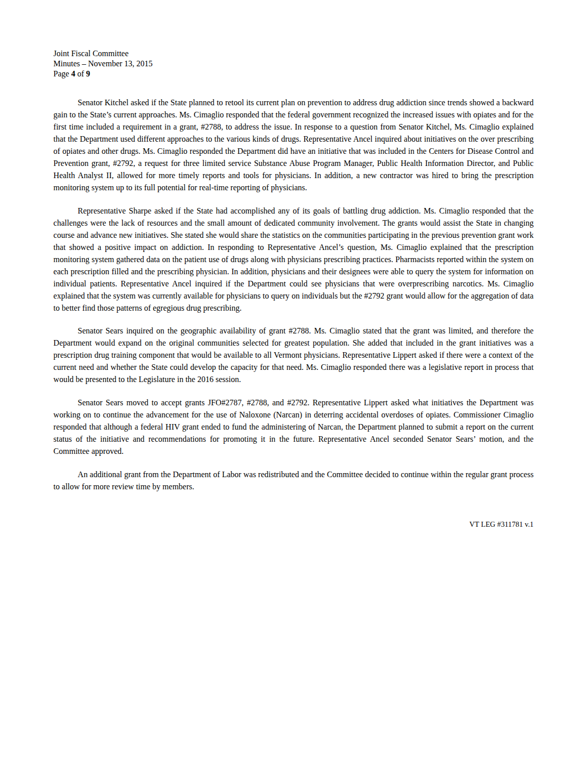Joint Fiscal Committee
Minutes – November 13, 2015
Page 4 of 9
Senator Kitchel asked if the State planned to retool its current plan on prevention to address drug addiction since trends showed a backward gain to the State’s current approaches. Ms. Cimaglio responded that the federal government recognized the increased issues with opiates and for the first time included a requirement in a grant, #2788, to address the issue. In response to a question from Senator Kitchel, Ms. Cimaglio explained that the Department used different approaches to the various kinds of drugs. Representative Ancel inquired about initiatives on the over prescribing of opiates and other drugs. Ms. Cimaglio responded the Department did have an initiative that was included in the Centers for Disease Control and Prevention grant, #2792, a request for three limited service Substance Abuse Program Manager, Public Health Information Director, and Public Health Analyst II, allowed for more timely reports and tools for physicians. In addition, a new contractor was hired to bring the prescription monitoring system up to its full potential for real-time reporting of physicians.
Representative Sharpe asked if the State had accomplished any of its goals of battling drug addiction. Ms. Cimaglio responded that the challenges were the lack of resources and the small amount of dedicated community involvement. The grants would assist the State in changing course and advance new initiatives. She stated she would share the statistics on the communities participating in the previous prevention grant work that showed a positive impact on addiction. In responding to Representative Ancel’s question, Ms. Cimaglio explained that the prescription monitoring system gathered data on the patient use of drugs along with physicians prescribing practices. Pharmacists reported within the system on each prescription filled and the prescribing physician. In addition, physicians and their designees were able to query the system for information on individual patients. Representative Ancel inquired if the Department could see physicians that were overprescribing narcotics. Ms. Cimaglio explained that the system was currently available for physicians to query on individuals but the #2792 grant would allow for the aggregation of data to better find those patterns of egregious drug prescribing.
Senator Sears inquired on the geographic availability of grant #2788. Ms. Cimaglio stated that the grant was limited, and therefore the Department would expand on the original communities selected for greatest population. She added that included in the grant initiatives was a prescription drug training component that would be available to all Vermont physicians. Representative Lippert asked if there were a context of the current need and whether the State could develop the capacity for that need. Ms. Cimaglio responded there was a legislative report in process that would be presented to the Legislature in the 2016 session.
Senator Sears moved to accept grants JFO#2787, #2788, and #2792. Representative Lippert asked what initiatives the Department was working on to continue the advancement for the use of Naloxone (Narcan) in deterring accidental overdoses of opiates. Commissioner Cimaglio responded that although a federal HIV grant ended to fund the administering of Narcan, the Department planned to submit a report on the current status of the initiative and recommendations for promoting it in the future. Representative Ancel seconded Senator Sears’ motion, and the Committee approved.
An additional grant from the Department of Labor was redistributed and the Committee decided to continue within the regular grant process to allow for more review time by members.
VT LEG #311781 v.1